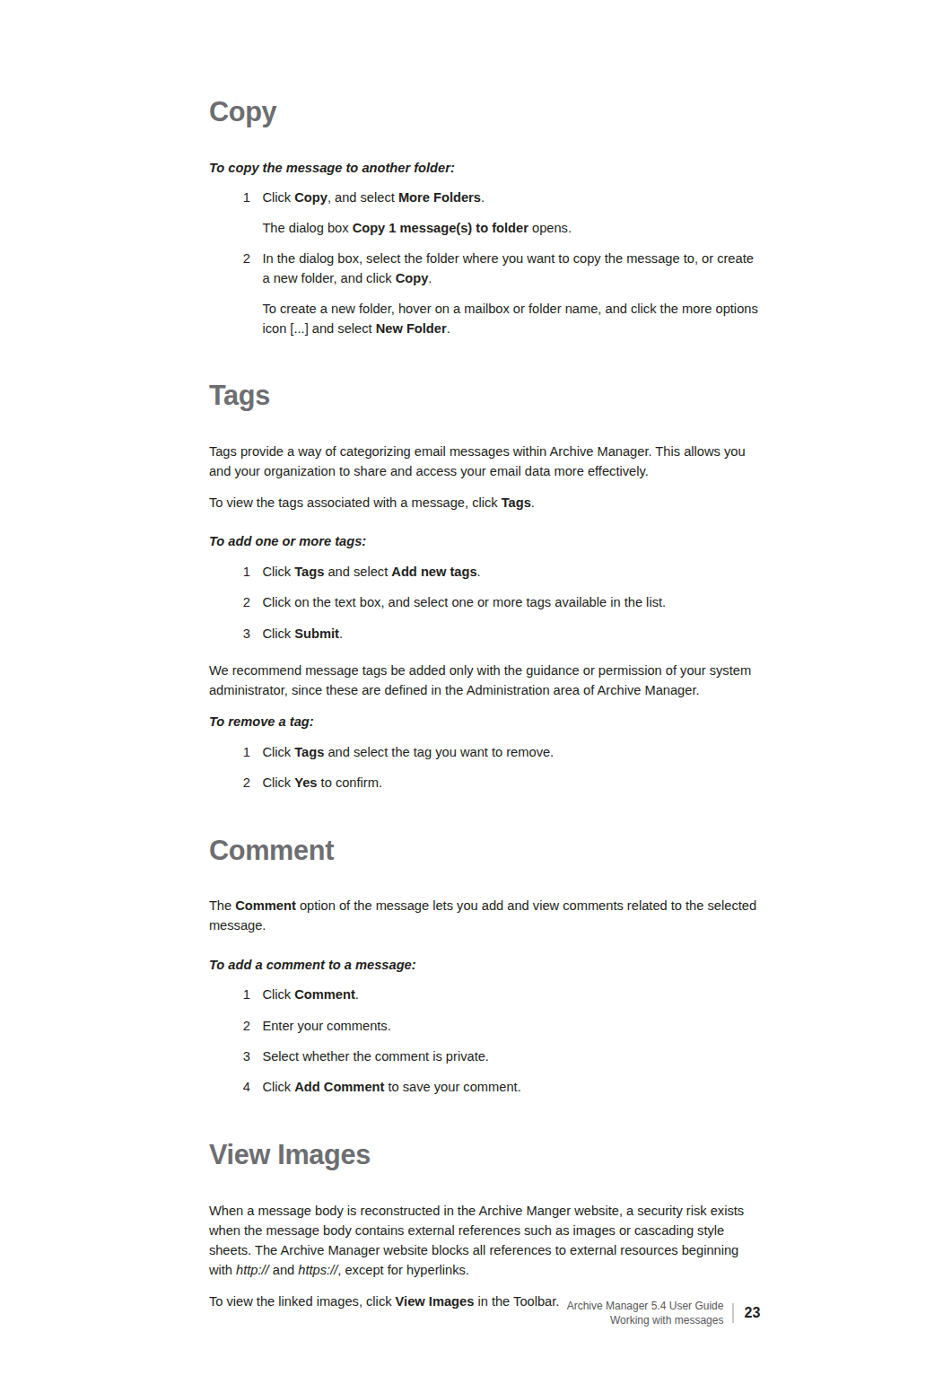Copy
To copy the message to another folder:
Click Copy, and select More Folders.
The dialog box Copy 1 message(s) to folder opens.
In the dialog box, select the folder where you want to copy the message to, or create a new folder, and click Copy.
To create a new folder, hover on a mailbox or folder name, and click the more options icon [...] and select New Folder.
Tags
Tags provide a way of categorizing email messages within Archive Manager. This allows you and your organization to share and access your email data more effectively.
To view the tags associated with a message, click Tags.
To add one or more tags:
Click Tags and select Add new tags.
Click on the text box, and select one or more tags available in the list.
Click Submit.
We recommend message tags be added only with the guidance or permission of your system administrator, since these are defined in the Administration area of Archive Manager.
To remove a tag:
Click Tags and select the tag you want to remove.
Click Yes to confirm.
Comment
The Comment option of the message lets you add and view comments related to the selected message.
To add a comment to a message:
Click Comment.
Enter your comments.
Select whether the comment is private.
Click Add Comment to save your comment.
View Images
When a message body is reconstructed in the Archive Manger website, a security risk exists when the message body contains external references such as images or cascading style sheets. The Archive Manager website blocks all references to external resources beginning with http:// and https://, except for hyperlinks.
To view the linked images, click View Images in the Toolbar.
Archive Manager 5.4 User Guide
Working with messages 23